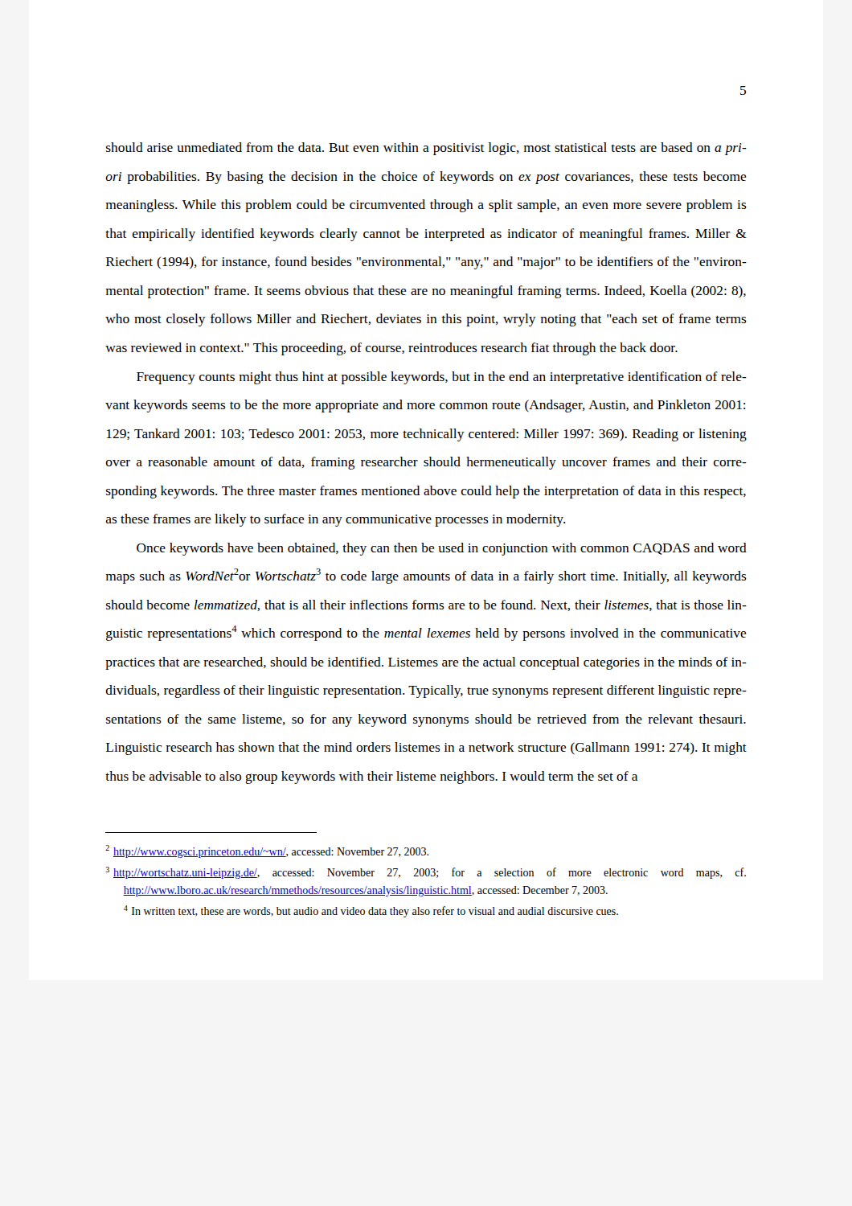5
should arise unmediated from the data. But even within a positivist logic, most statistical tests are based on a priori probabilities. By basing the decision in the choice of keywords on ex post covariances, these tests become meaningless. While this problem could be circumvented through a split sample, an even more severe problem is that empirically identified keywords clearly cannot be interpreted as indicator of meaningful frames. Miller & Riechert (1994), for instance, found besides "environmental," "any," and "major" to be identifiers of the "environmental protection" frame. It seems obvious that these are no meaningful framing terms. Indeed, Koella (2002: 8), who most closely follows Miller and Riechert, deviates in this point, wryly noting that "each set of frame terms was reviewed in context." This proceeding, of course, reintroduces research fiat through the back door.
Frequency counts might thus hint at possible keywords, but in the end an interpretative identification of relevant keywords seems to be the more appropriate and more common route (Andsager, Austin, and Pinkleton 2001: 129; Tankard 2001: 103; Tedesco 2001: 2053, more technically centered: Miller 1997: 369). Reading or listening over a reasonable amount of data, framing researcher should hermeneutically uncover frames and their corresponding keywords. The three master frames mentioned above could help the interpretation of data in this respect, as these frames are likely to surface in any communicative processes in modernity.
Once keywords have been obtained, they can then be used in conjunction with common CAQDAS and word maps such as WordNet2or Wortschatz3 to code large amounts of data in a fairly short time. Initially, all keywords should become lemmatized, that is all their inflections forms are to be found. Next, their listemes, that is those linguistic representations4 which correspond to the mental lexemes held by persons involved in the communicative practices that are researched, should be identified. Listemes are the actual conceptual categories in the minds of individuals, regardless of their linguistic representation. Typically, true synonyms represent different linguistic representations of the same listeme, so for any keyword synonyms should be retrieved from the relevant thesauri. Linguistic research has shown that the mind orders listemes in a network structure (Gallmann 1991: 274). It might thus be advisable to also group keywords with their listeme neighbors. I would term the set of a
2http://www.cogsci.princeton.edu/~wn/, accessed: November 27, 2003.
3http://wortschatz.uni-leipzig.de/, accessed: November 27, 2003; for a selection of more electronic word maps, cf. http://www.lboro.ac.uk/research/mmethods/resources/analysis/linguistic.html, accessed: December 7, 2003.
4In written text, these are words, but audio and video data they also refer to visual and audial discursive cues.